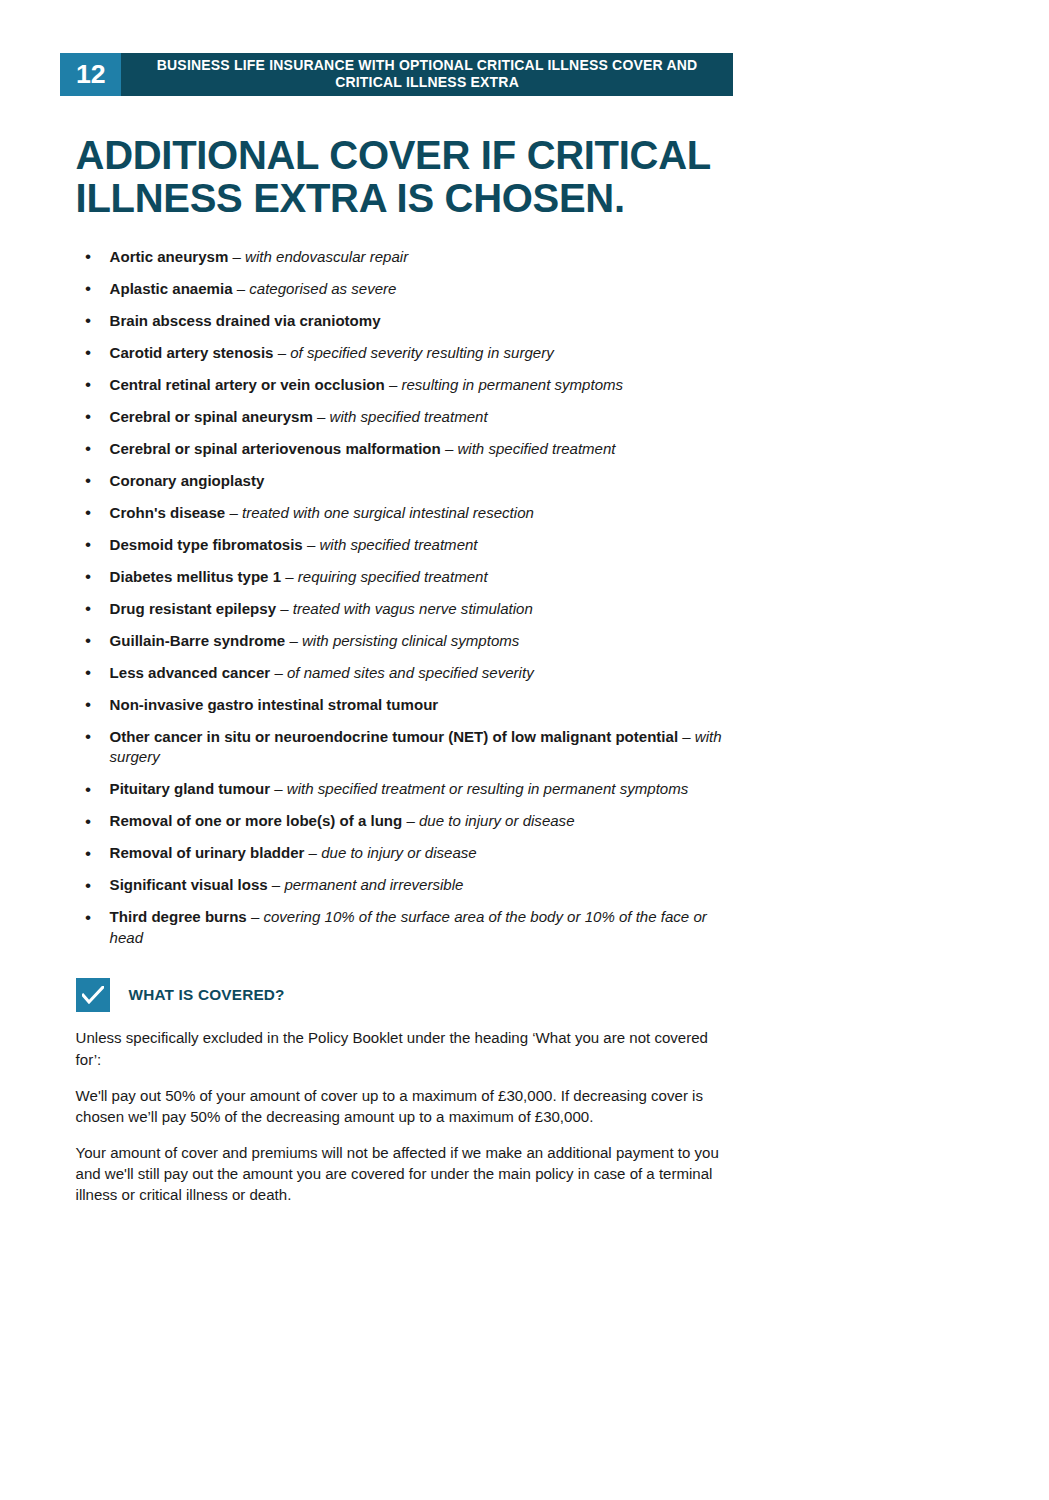12
BUSINESS LIFE INSURANCE WITH OPTIONAL CRITICAL ILLNESS COVER AND CRITICAL ILLNESS EXTRA
Additional cover if critical illness extra is chosen.
Aortic aneurysm – with endovascular repair
Aplastic anaemia – categorised as severe
Brain abscess drained via craniotomy
Carotid artery stenosis – of specified severity resulting in surgery
Central retinal artery or vein occlusion – resulting in permanent symptoms
Cerebral or spinal aneurysm – with specified treatment
Cerebral or spinal arteriovenous malformation – with specified treatment
Coronary angioplasty
Crohn's disease – treated with one surgical intestinal resection
Desmoid type fibromatosis – with specified treatment
Diabetes mellitus type 1 – requiring specified treatment
Drug resistant epilepsy – treated with vagus nerve stimulation
Guillain-Barre syndrome – with persisting clinical symptoms
Less advanced cancer – of named sites and specified severity
Non-invasive gastro intestinal stromal tumour
Other cancer in situ or neuroendocrine tumour (NET) of low malignant potential – with surgery
Pituitary gland tumour – with specified treatment or resulting in permanent symptoms
Removal of one or more lobe(s) of a lung – due to injury or disease
Removal of urinary bladder – due to injury or disease
Significant visual loss – permanent and irreversible
Third degree burns – covering 10% of the surface area of the body or 10% of the face or head
WHAT IS COVERED?
Unless specifically excluded in the Policy Booklet under the heading ‘What you are not covered for’:
We'll pay out 50% of your amount of cover up to a maximum of £30,000. If decreasing cover is chosen we’ll pay 50% of the decreasing amount up to a maximum of £30,000.
Your amount of cover and premiums will not be affected if we make an additional payment to you and we'll still pay out the amount you are covered for under the main policy in case of a terminal illness or critical illness or death.